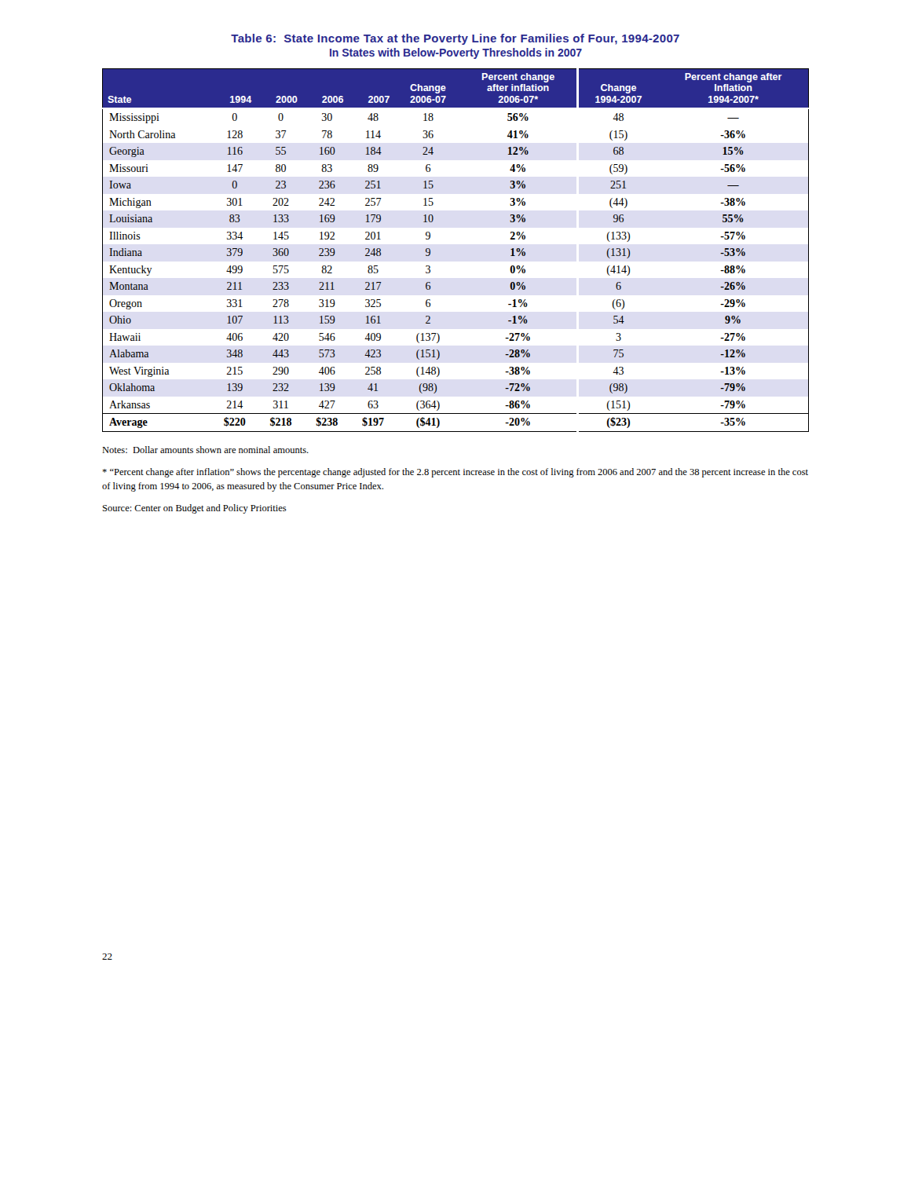Table 6: State Income Tax at the Poverty Line for Families of Four, 1994-2007
In States with Below-Poverty Thresholds in 2007
| State | 1994 | 2000 | 2006 | 2007 | Change 2006-07 | Percent change after inflation 2006-07* | Change 1994-2007 | Percent change after Inflation 1994-2007* |
| --- | --- | --- | --- | --- | --- | --- | --- | --- |
| Mississippi | 0 | 0 | 30 | 48 | 18 | 56% | 48 | — |
| North Carolina | 128 | 37 | 78 | 114 | 36 | 41% | (15) | -36% |
| Georgia | 116 | 55 | 160 | 184 | 24 | 12% | 68 | 15% |
| Missouri | 147 | 80 | 83 | 89 | 6 | 4% | (59) | -56% |
| Iowa | 0 | 23 | 236 | 251 | 15 | 3% | 251 | — |
| Michigan | 301 | 202 | 242 | 257 | 15 | 3% | (44) | -38% |
| Louisiana | 83 | 133 | 169 | 179 | 10 | 3% | 96 | 55% |
| Illinois | 334 | 145 | 192 | 201 | 9 | 2% | (133) | -57% |
| Indiana | 379 | 360 | 239 | 248 | 9 | 1% | (131) | -53% |
| Kentucky | 499 | 575 | 82 | 85 | 3 | 0% | (414) | -88% |
| Montana | 211 | 233 | 211 | 217 | 6 | 0% | 6 | -26% |
| Oregon | 331 | 278 | 319 | 325 | 6 | -1% | (6) | -29% |
| Ohio | 107 | 113 | 159 | 161 | 2 | -1% | 54 | 9% |
| Hawaii | 406 | 420 | 546 | 409 | (137) | -27% | 3 | -27% |
| Alabama | 348 | 443 | 573 | 423 | (151) | -28% | 75 | -12% |
| West Virginia | 215 | 290 | 406 | 258 | (148) | -38% | 43 | -13% |
| Oklahoma | 139 | 232 | 139 | 41 | (98) | -72% | (98) | -79% |
| Arkansas | 214 | 311 | 427 | 63 | (364) | -86% | (151) | -79% |
| Average | $220 | $218 | $238 | $197 | ($41) | -20% | ($23) | -35% |
Notes: Dollar amounts shown are nominal amounts.
* “Percent change after inflation” shows the percentage change adjusted for the 2.8 percent increase in the cost of living from 2006 and 2007 and the 38 percent increase in the cost of living from 1994 to 2006, as measured by the Consumer Price Index.
Source: Center on Budget and Policy Priorities
22